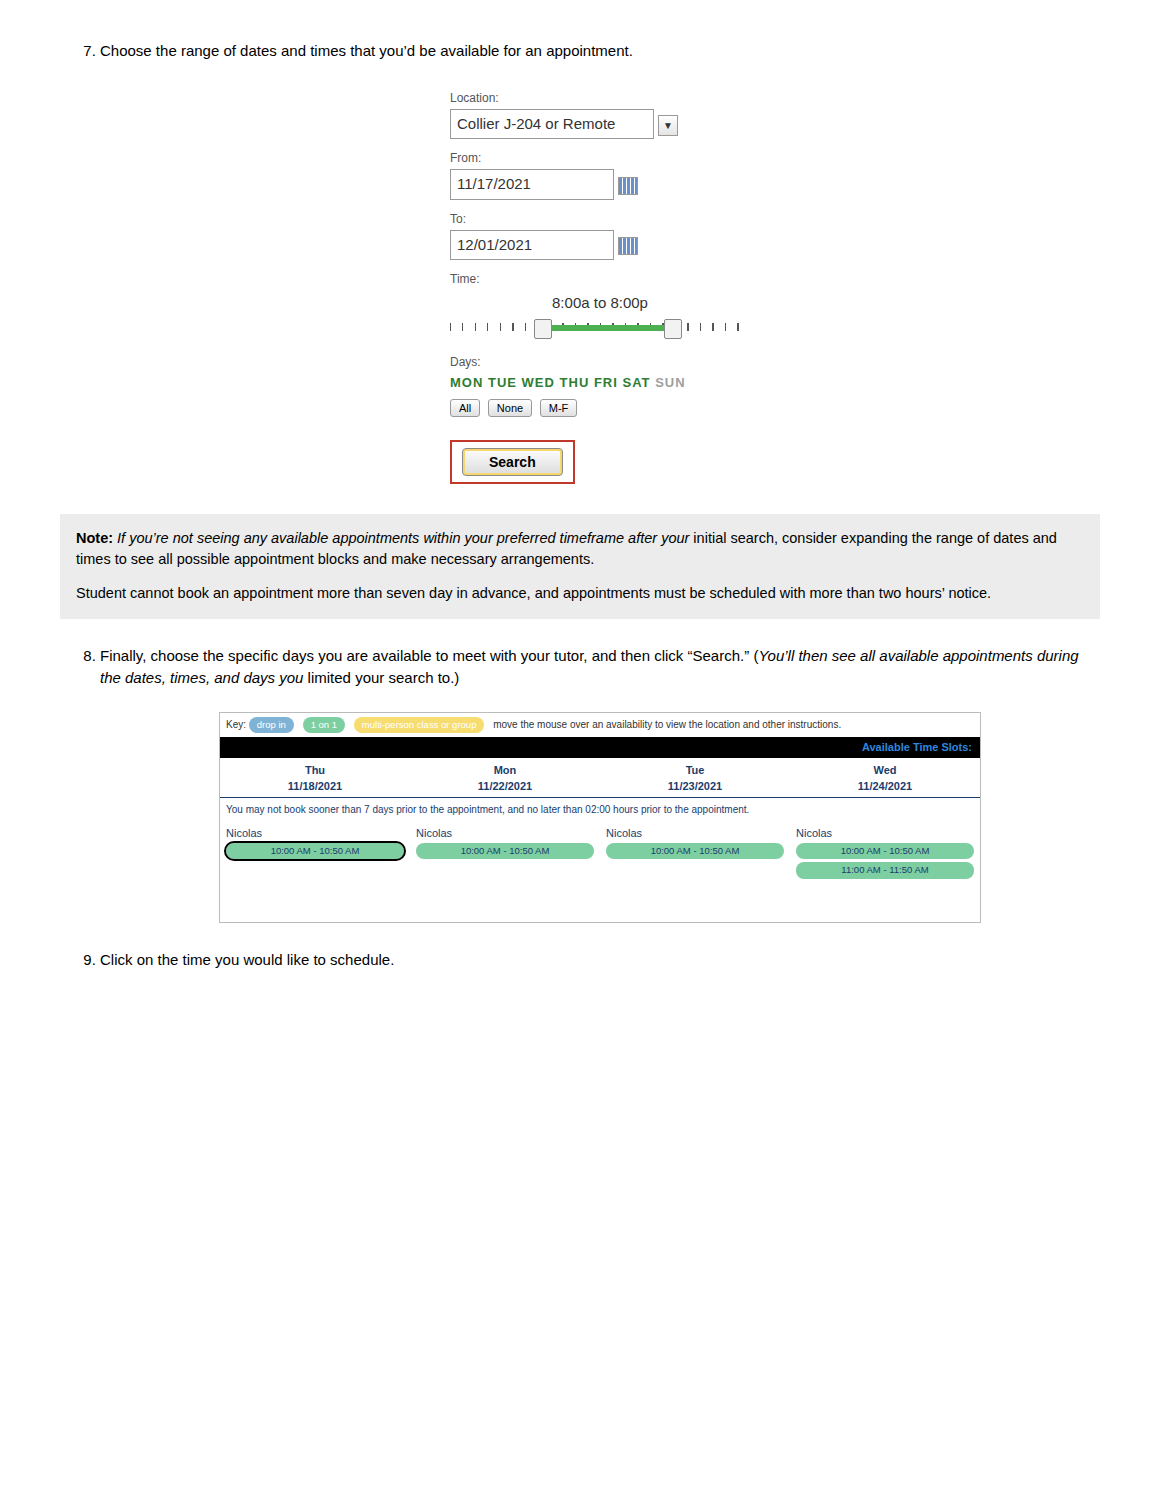Choose the range of dates and times that you’d be available for an appointment.
Location:
Collier J-204 or Remote▼
From:
11/17/2021
To:
12/01/2021
Time:
8:00a to 8:00p
Days:
MON TUE WED THU FRI SAT SUN
All None M-F
Search
Note: If you’re not seeing any available appointments within your preferred timeframe after your initial search, consider expanding the range of dates and times to see all possible appointment blocks and make necessary arrangements.
Student cannot book an appointment more than seven day in advance, and appointments must be scheduled with more than two hours’ notice.
Finally, choose the specific days you are available to meet with your tutor, and then click “Search.” (You’ll then see all available appointments during the dates, times, and days you limited your search to.)
Key: drop in 1 on 1 multi-person class or group move the mouse over an availability to view the location and other instructions.
Available Time Slots:
| Thu 11/18/2021 | Mon 11/22/2021 | Tue 11/23/2021 | Wed 11/24/2021 |
| --- | --- | --- | --- |
| You may not book sooner than 7 days prior to the appointment, and no later than 02:00 hours prior to the appointment. |
| Nicolas 10:00 AM - 10:50 AM | Nicolas 10:00 AM - 10:50 AM | Nicolas 10:00 AM - 10:50 AM | Nicolas 10:00 AM - 10:50 AM 11:00 AM - 11:50 AM |
Click on the time you would like to schedule.